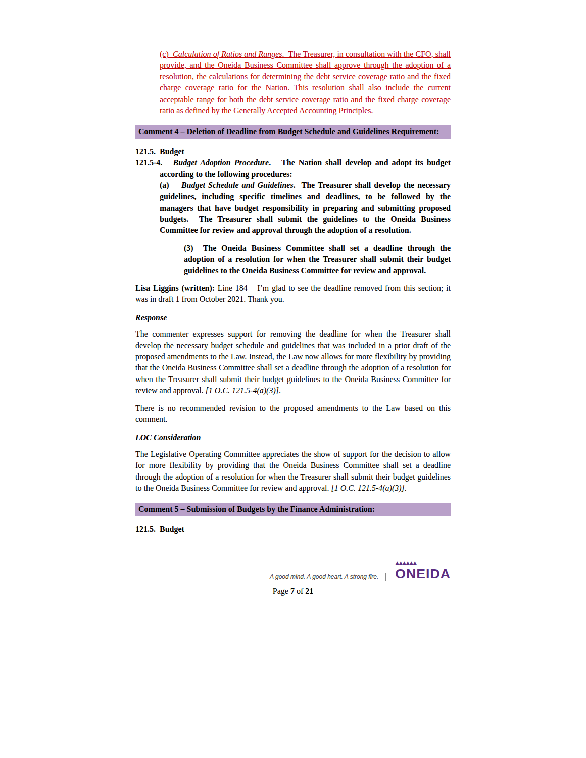(c) Calculation of Ratios and Ranges. The Treasurer, in consultation with the CFO, shall provide, and the Oneida Business Committee shall approve through the adoption of a resolution, the calculations for determining the debt service coverage ratio and the fixed charge coverage ratio for the Nation. This resolution shall also include the current acceptable range for both the debt service coverage ratio and the fixed charge coverage ratio as defined by the Generally Accepted Accounting Principles.
Comment 4 – Deletion of Deadline from Budget Schedule and Guidelines Requirement:
121.5. Budget
121.5-4. Budget Adoption Procedure. The Nation shall develop and adopt its budget according to the following procedures:
(a) Budget Schedule and Guidelines. The Treasurer shall develop the necessary guidelines, including specific timelines and deadlines, to be followed by the managers that have budget responsibility in preparing and submitting proposed budgets. The Treasurer shall submit the guidelines to the Oneida Business Committee for review and approval through the adoption of a resolution.
(3) The Oneida Business Committee shall set a deadline through the adoption of a resolution for when the Treasurer shall submit their budget guidelines to the Oneida Business Committee for review and approval.
Lisa Liggins (written): Line 184 – I’m glad to see the deadline removed from this section; it was in draft 1 from October 2021. Thank you.
Response
The commenter expresses support for removing the deadline for when the Treasurer shall develop the necessary budget schedule and guidelines that was included in a prior draft of the proposed amendments to the Law. Instead, the Law now allows for more flexibility by providing that the Oneida Business Committee shall set a deadline through the adoption of a resolution for when the Treasurer shall submit their budget guidelines to the Oneida Business Committee for review and approval. [1 O.C. 121.5-4(a)(3)].
There is no recommended revision to the proposed amendments to the Law based on this comment.
LOC Consideration
The Legislative Operating Committee appreciates the show of support for the decision to allow for more flexibility by providing that the Oneida Business Committee shall set a deadline through the adoption of a resolution for when the Treasurer shall submit their budget guidelines to the Oneida Business Committee for review and approval. [1 O.C. 121.5-4(a)(3)].
Comment 5 – Submission of Budgets by the Finance Administration:
121.5. Budget
A good mind. A good heart. A strong fire.
—————
▲▲▲▲▲▲
ONEIDA
Page 7 of 21